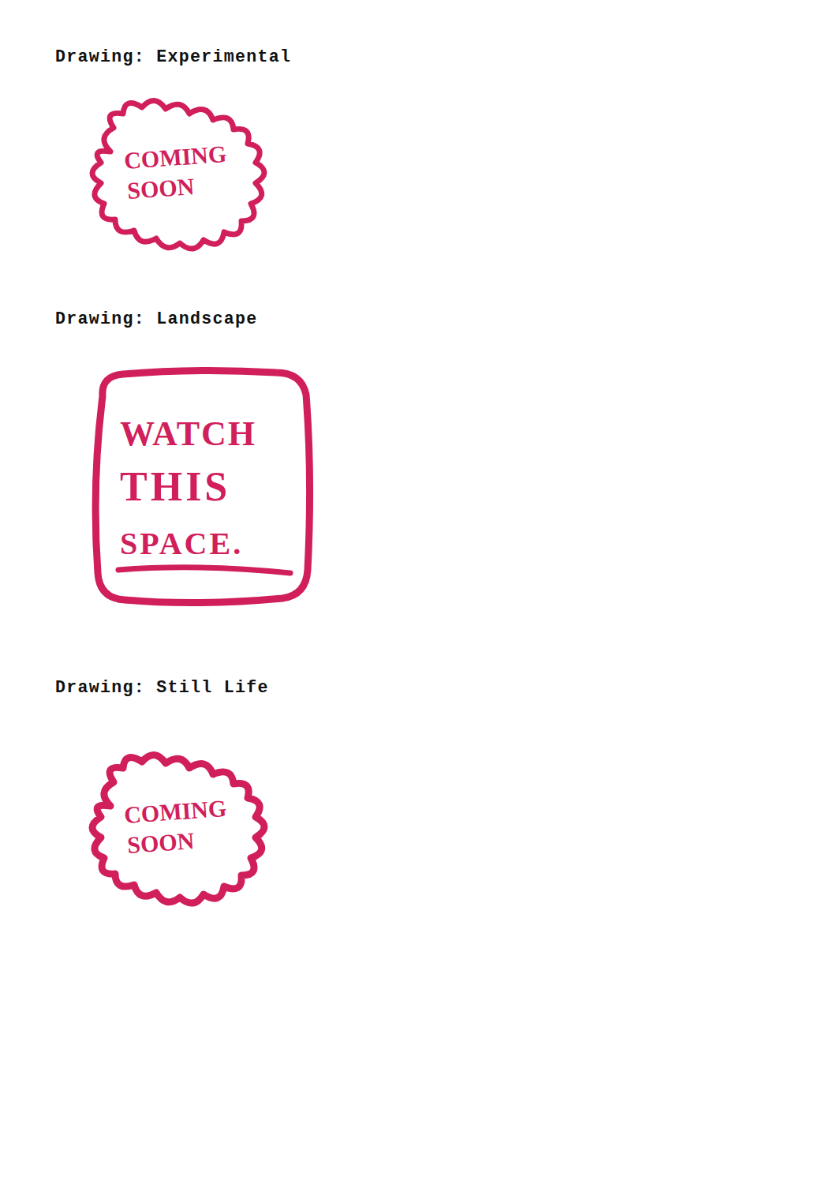Drawing: Experimental
COMING SOON
Drawing: Landscape
WATCH THIS SPACE.
Drawing: Still Life
COMING SOON